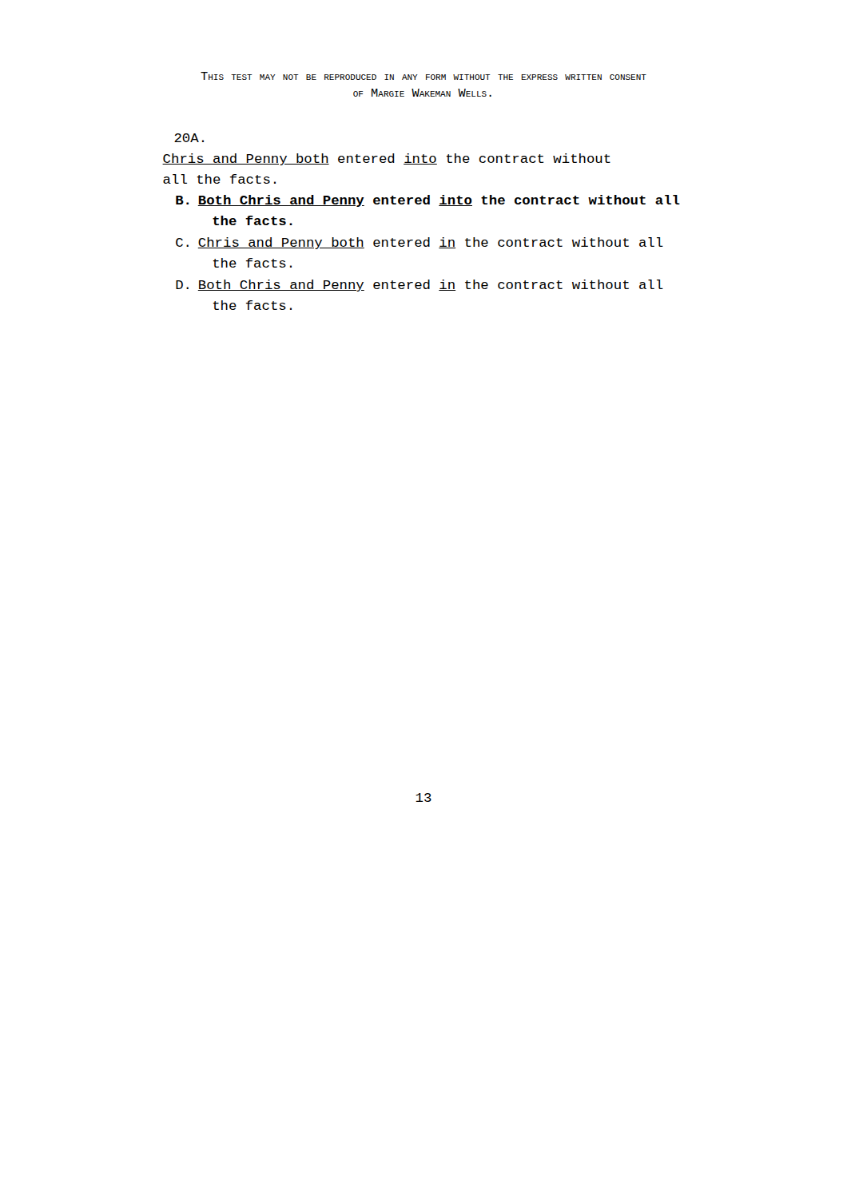This test may not be reproduced in any form without the express written consent of Margie Wakeman Wells.
20A. Chris and Penny both entered into the contract without all the facts.
B. Both Chris and Penny entered into the contract without all the facts.
C. Chris and Penny both entered in the contract without all the facts.
D. Both Chris and Penny entered in the contract without all the facts.
13